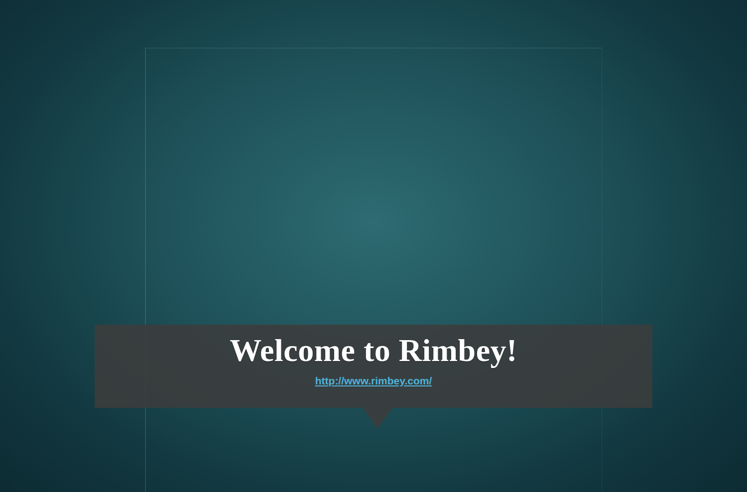Welcome to Rimbey!
http://www.rimbey.com/